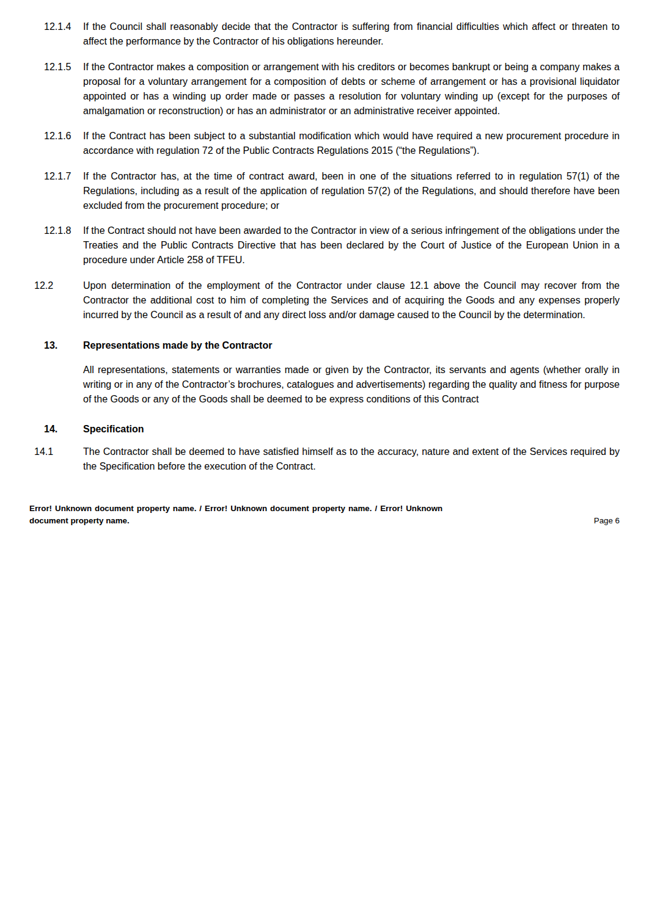12.1.4 If the Council shall reasonably decide that the Contractor is suffering from financial difficulties which affect or threaten to affect the performance by the Contractor of his obligations hereunder.
12.1.5 If the Contractor makes a composition or arrangement with his creditors or becomes bankrupt or being a company makes a proposal for a voluntary arrangement for a composition of debts or scheme of arrangement or has a provisional liquidator appointed or has a winding up order made or passes a resolution for voluntary winding up (except for the purposes of amalgamation or reconstruction) or has an administrator or an administrative receiver appointed.
12.1.6 If the Contract has been subject to a substantial modification which would have required a new procurement procedure in accordance with regulation 72 of the Public Contracts Regulations 2015 (“the Regulations”).
12.1.7 If the Contractor has, at the time of contract award, been in one of the situations referred to in regulation 57(1) of the Regulations, including as a result of the application of regulation 57(2) of the Regulations, and should therefore have been excluded from the procurement procedure; or
12.1.8 If the Contract should not have been awarded to the Contractor in view of a serious infringement of the obligations under the Treaties and the Public Contracts Directive that has been declared by the Court of Justice of the European Union in a procedure under Article 258 of TFEU.
12.2 Upon determination of the employment of the Contractor under clause 12.1 above the Council may recover from the Contractor the additional cost to him of completing the Services and of acquiring the Goods and any expenses properly incurred by the Council as a result of and any direct loss and/or damage caused to the Council by the determination.
13. Representations made by the Contractor
All representations, statements or warranties made or given by the Contractor, its servants and agents (whether orally in writing or in any of the Contractor’s brochures, catalogues and advertisements) regarding the quality and fitness for purpose of the Goods or any of the Goods shall be deemed to be express conditions of this Contract
14. Specification
14.1 The Contractor shall be deemed to have satisfied himself as to the accuracy, nature and extent of the Services required by the Specification before the execution of the Contract.
Error! Unknown document property name. / Error! Unknown document property name. / Error! Unknown document property name.
Page 6